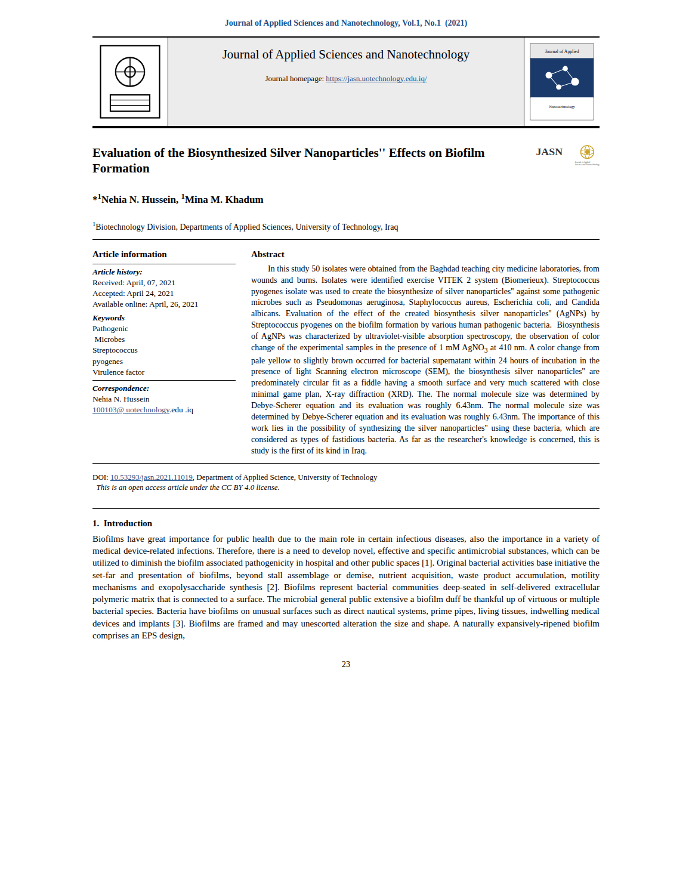Journal of Applied Sciences and Nanotechnology, Vol.1, No.1 (2021)
Journal of Applied Sciences and Nanotechnology
Journal homepage: https://jasn.uotechnology.edu.iq/
Evaluation of the Biosynthesized Silver Nanoparticles'' Effects on Biofilm Formation
*1Nehia N. Hussein, 1Mina M. Khadum
1Biotechnology Division, Departments of Applied Sciences, University of Technology, Iraq
Article information
Article history:
Received: April, 07, 2021
Accepted: April 24, 2021
Available online: April, 26, 2021
Keywords
Pathogenic
Microbes
Streptococcus
pyogenes
Virulence factor
Correspondence:
Nehia N. Hussein
100103@ uotechnology.edu .iq
Abstract
In this study 50 isolates were obtained from the Baghdad teaching city medicine laboratories, from wounds and burns. Isolates were identified exercise VITEK 2 system (Biomerieux). Streptococcus pyogenes isolate was used to create the biosynthesize of silver nanoparticles'' against some pathogenic microbes such as Pseudomonas aeruginosa, Staphylococcus aureus, Escherichia coli, and Candida albicans. Evaluation of the effect of the created biosynthesis silver nanoparticles'' (AgNPs) by Streptococcus pyogenes on the biofilm formation by various human pathogenic bacteria. Biosynthesis of AgNPs was characterized by ultraviolet-visible absorption spectroscopy, the observation of color change of the experimental samples in the presence of 1 mM AgNO3 at 410 nm. A color change from pale yellow to slightly brown occurred for bacterial supernatant within 24 hours of incubation in the presence of light Scanning electron microscope (SEM), the biosynthesis silver nanoparticles'' are predominately circular fit as a fiddle having a smooth surface and very much scattered with close minimal game plan, X-ray diffraction (XRD). The. The normal molecule size was determined by Debye-Scherer equation and its evaluation was roughly 6.43nm. The normal molecule size was determined by Debye-Scherer equation and its evaluation was roughly 6.43nm. The importance of this work lies in the possibility of synthesizing the silver nanoparticles'' using these bacteria, which are considered as types of fastidious bacteria. As far as the researcher's knowledge is concerned, this is study is the first of its kind in Iraq.
DOI: 10.53293/jasn.2021.11019, Department of Applied Science, University of Technology
This is an open access article under the CC BY 4.0 license.
1. Introduction
Biofilms have great importance for public health due to the main role in certain infectious diseases, also the importance in a variety of medical device-related infections. Therefore, there is a need to develop novel, effective and specific antimicrobial substances, which can be utilized to diminish the biofilm associated pathogenicity in hospital and other public spaces [1]. Original bacterial activities base initiative the set-far and presentation of biofilms, beyond stall assemblage or demise, nutrient acquisition, waste product accumulation, motility mechanisms and exopolysaccharide synthesis [2]. Biofilms represent bacterial communities deep-seated in self-delivered extracellular polymeric matrix that is connected to a surface. The microbial general public extensive a biofilm duff be thankful up of virtuous or multiple bacterial species. Bacteria have biofilms on unusual surfaces such as direct nautical systems, prime pipes, living tissues, indwelling medical devices and implants [3]. Biofilms are framed and may unescorted alteration the size and shape. A naturally expansively-ripened biofilm comprises an EPS design,
23